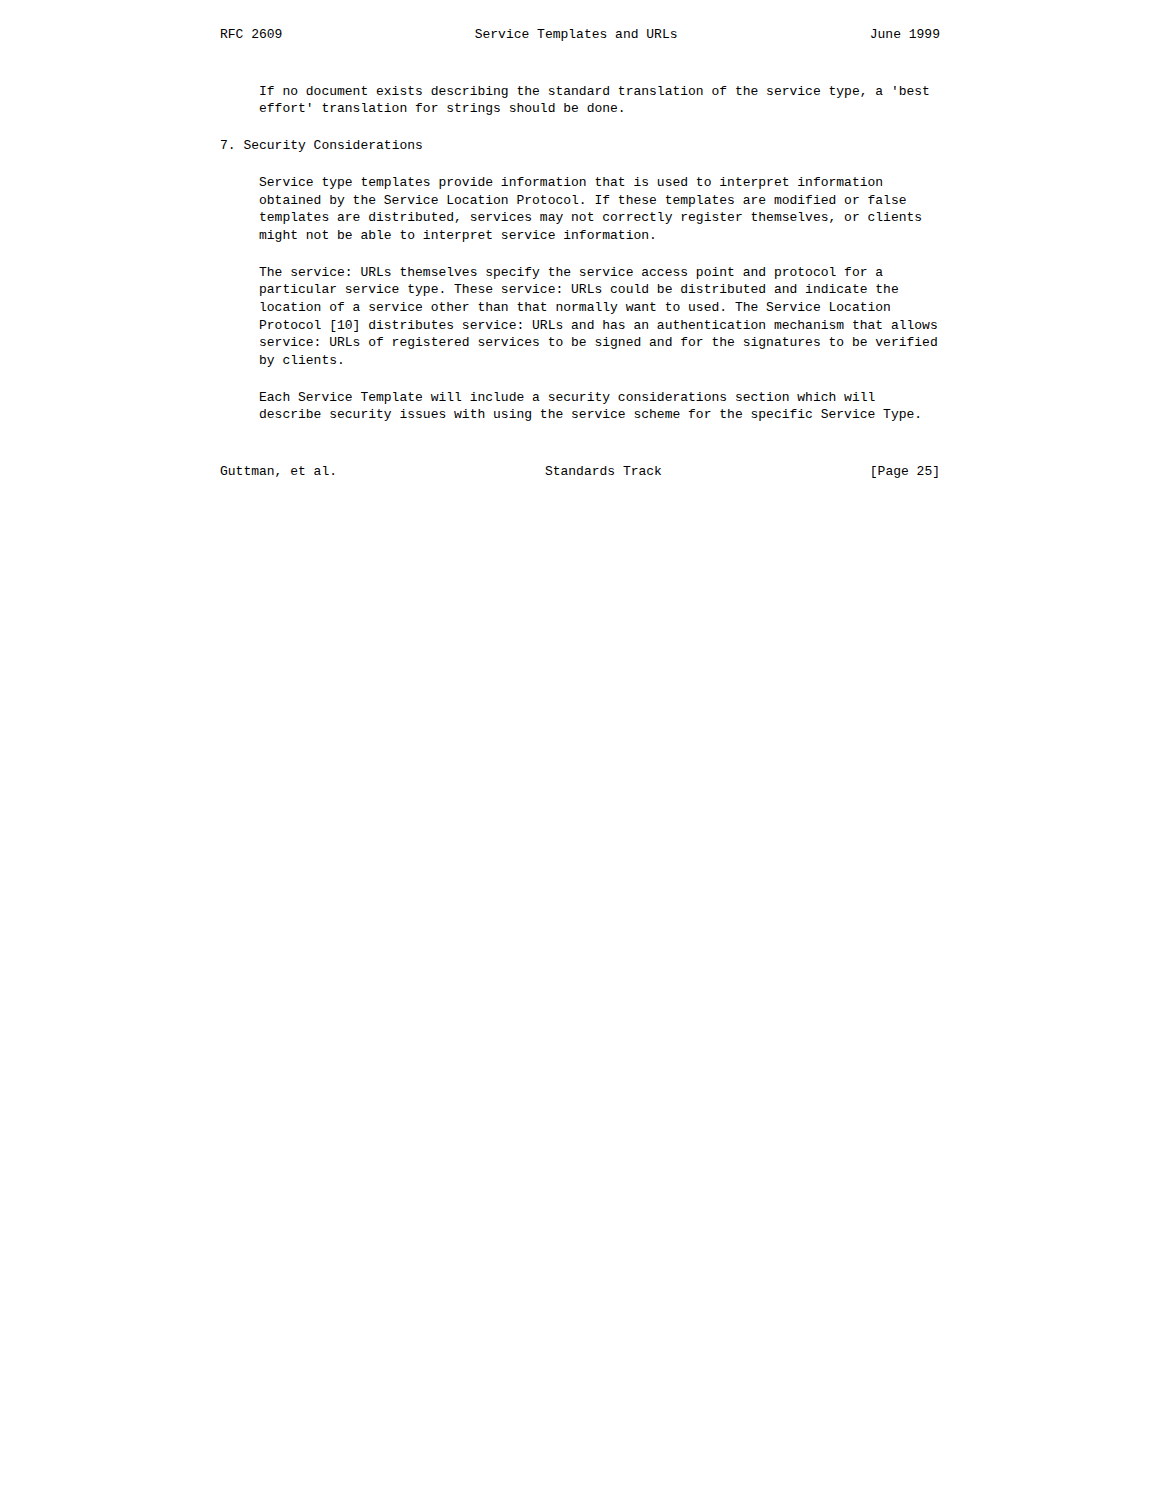RFC 2609 Service Templates and URLs June 1999
If no document exists describing the standard translation of the service type, a 'best effort' translation for strings should be done.
7. Security Considerations
Service type templates provide information that is used to interpret information obtained by the Service Location Protocol. If these templates are modified or false templates are distributed, services may not correctly register themselves, or clients might not be able to interpret service information.
The service: URLs themselves specify the service access point and protocol for a particular service type. These service: URLs could be distributed and indicate the location of a service other than that normally want to used. The Service Location Protocol [10] distributes service: URLs and has an authentication mechanism that allows service: URLs of registered services to be signed and for the signatures to be verified by clients.
Each Service Template will include a security considerations section which will describe security issues with using the service scheme for the specific Service Type.
Guttman, et al. Standards Track [Page 25]